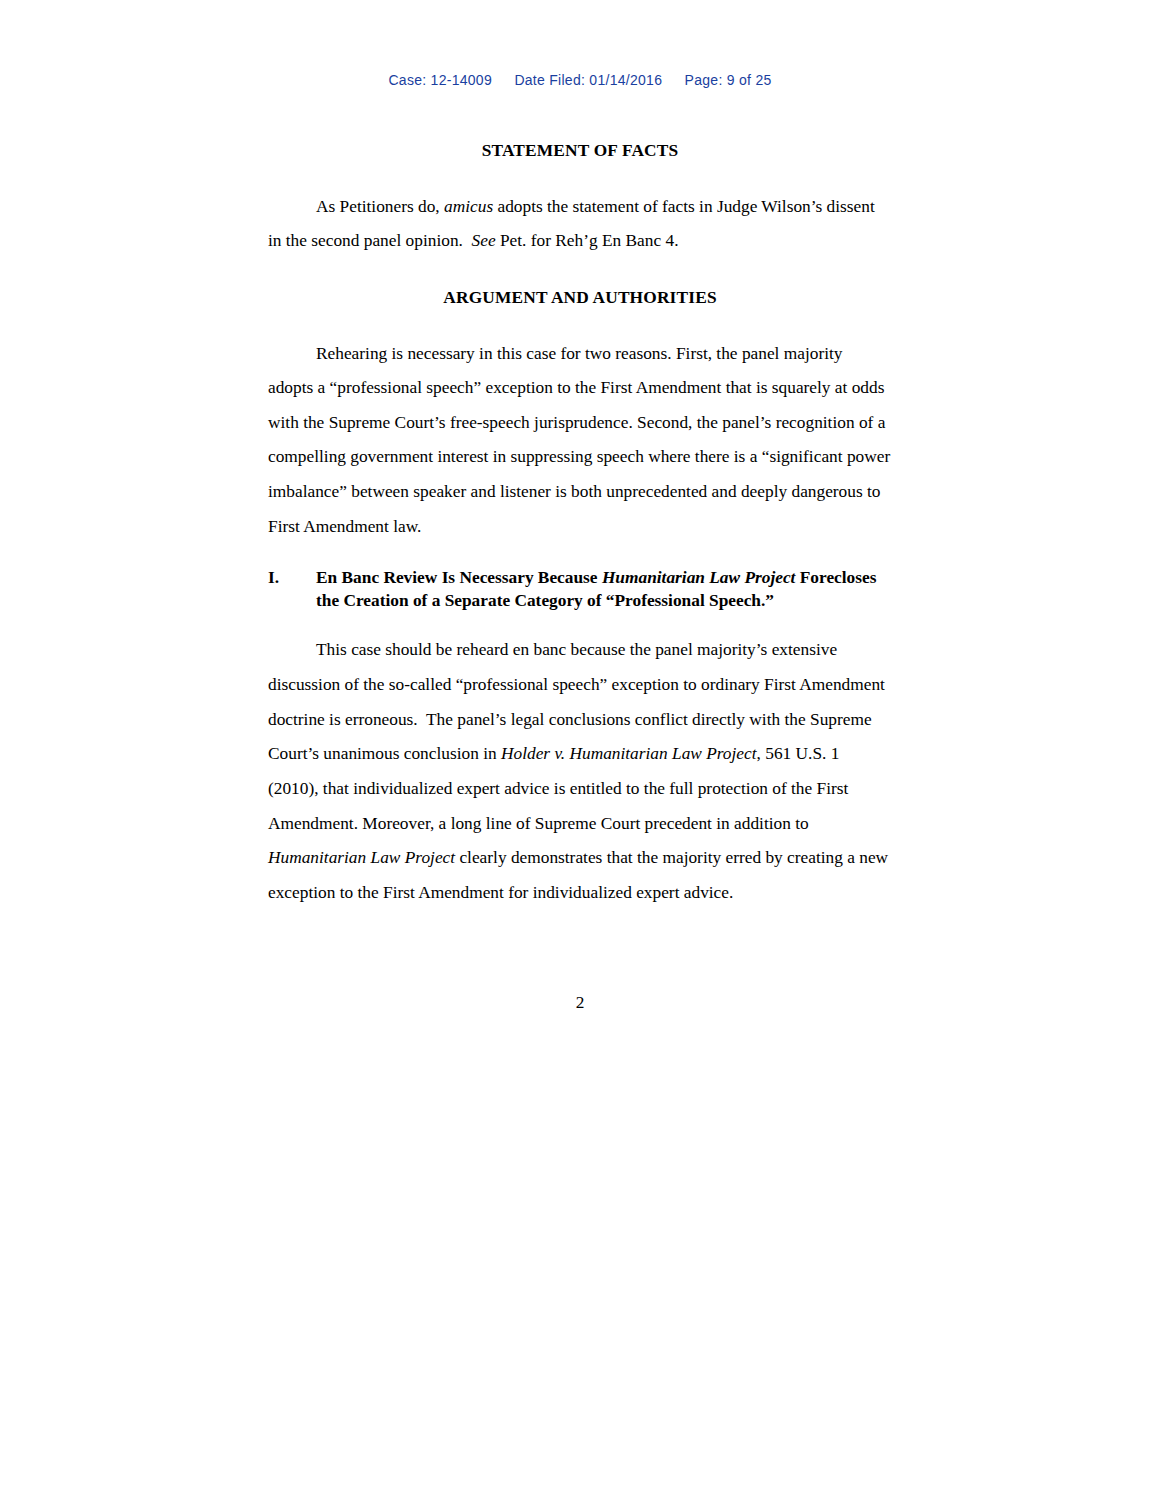Case: 12-14009 Date Filed: 01/14/2016 Page: 9 of 25
STATEMENT OF FACTS
As Petitioners do, amicus adopts the statement of facts in Judge Wilson’s dissent in the second panel opinion. See Pet. for Reh’g En Banc 4.
ARGUMENT AND AUTHORITIES
Rehearing is necessary in this case for two reasons. First, the panel majority adopts a “professional speech” exception to the First Amendment that is squarely at odds with the Supreme Court’s free-speech jurisprudence. Second, the panel’s recognition of a compelling government interest in suppressing speech where there is a “significant power imbalance” between speaker and listener is both unprecedented and deeply dangerous to First Amendment law.
I.
En Banc Review Is Necessary Because Humanitarian Law Project Forecloses the Creation of a Separate Category of “Professional Speech.”
This case should be reheard en banc because the panel majority’s extensive discussion of the so-called “professional speech” exception to ordinary First Amendment doctrine is erroneous. The panel’s legal conclusions conflict directly with the Supreme Court’s unanimous conclusion in Holder v. Humanitarian Law Project, 561 U.S. 1 (2010), that individualized expert advice is entitled to the full protection of the First Amendment. Moreover, a long line of Supreme Court precedent in addition to Humanitarian Law Project clearly demonstrates that the majority erred by creating a new exception to the First Amendment for individualized expert advice.
2